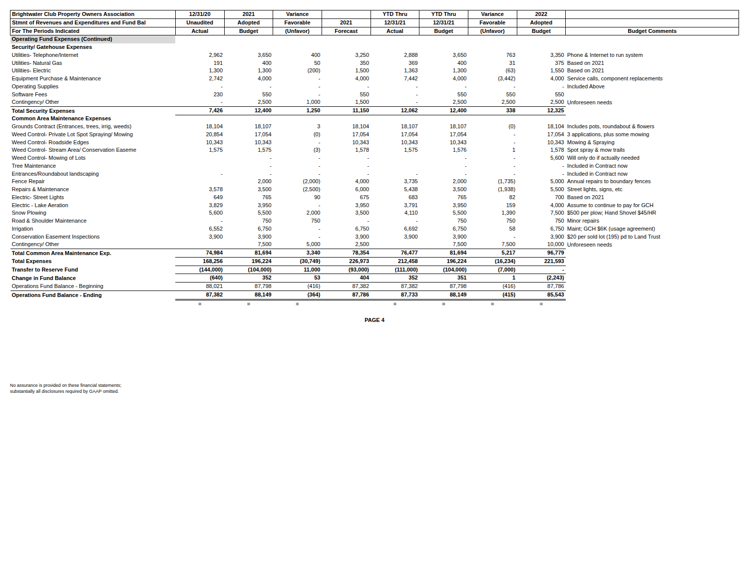| Brightwater Club Property Owners Association | 12/31/20 | 2021 | Variance | | YTD Thru | YTD Thru | Variance | 2022 | |
| --- | --- | --- | --- | --- | --- | --- | --- | --- | --- |
| Stmnt of Revenues and Expenditures and Fund Bal | Unaudited | Adopted | Favorable | 2021 | 12/31/21 | 12/31/21 | Favorable | Adopted | |
| For The Periods Indicated | Actual | Budget | (Unfavor) | Forecast | Actual | Budget | (Unfavor) | Budget | Budget Comments |
| Operating Fund Expenses (Continued) | | | | | | | | | |
| Security/ Gatehouse Expenses | | | | | | | | | |
| Utilities- Telephone/Internet | 2,962 | 3,650 | 400 | 3,250 | 2,888 | 3,650 | 763 | 3,350 | Phone & Internet to run system |
| Utilities- Natural Gas | 191 | 400 | 50 | 350 | 369 | 400 | 31 | 375 | Based on 2021 |
| Utilities- Electric | 1,300 | 1,300 | (200) | 1,500 | 1,363 | 1,300 | (63) | 1,550 | Based on 2021 |
| Equipment Purchase & Maintenance | 2,742 | 4,000 | - | 4,000 | 7,442 | 4,000 | (3,442) | 4,000 | Service calls, component replacements |
| Operating Supplies | - | - | - | - | - | - | - | - | Included Above |
| Software Fees | 230 | 550 | - | 550 | - | 550 | 550 | 550 | |
| Contingency/ Other | - | 2,500 | 1,000 | 1,500 | - | 2,500 | 2,500 | 2,500 | Unforeseen needs |
| Total Security Expenses | 7,426 | 12,400 | 1,250 | 11,150 | 12,062 | 12,400 | 338 | 12,325 | |
| Common Area Maintenance Expenses | | | | | | | | | |
| Grounds Contract (Entrances, trees, irrig, weeds) | 18,104 | 18,107 | 3 | 18,104 | 18,107 | 18,107 | (0) | 18,104 | Includes pots, roundabout & flowers |
| Weed Control- Private Lot Spot Spraying/ Mowing | 20,854 | 17,054 | (0) | 17,054 | 17,054 | 17,054 | - | 17,054 | 3 applications, plus some mowing |
| Weed Control- Roadside Edges | 10,343 | 10,343 | - | 10,343 | 10,343 | 10,343 | - | 10,343 | Mowing & Spraying |
| Weed Control- Stream Area/ Conservation Easeme | 1,575 | 1,575 | (3) | 1,578 | 1,575 | 1,576 | 1 | 1,578 | Spot spray & mow trails |
| Weed Control- Mowing of Lots | | - | - | - | | - | - | 5,600 | Will only do if actually needed |
| Tree Maintenance | | - | - | - | | - | - | - | Included in Contract now |
| Entrances/Roundabout landscaping | - | - | - | - | - | - | - | - | Included in Contract now |
| Fence Repair | | 2,000 | (2,000) | 4,000 | 3,735 | 2,000 | (1,735) | 5,000 | Annual repairs to boundary fences |
| Repairs & Maintenance | 3,578 | 3,500 | (2,500) | 6,000 | 5,438 | 3,500 | (1,938) | 5,500 | Street lights, signs, etc |
| Electric- Street Lights | 649 | 765 | 90 | 675 | 683 | 765 | 82 | 700 | Based on 2021 |
| Electric - Lake Aeration | 3,829 | 3,950 | - | 3,950 | 3,791 | 3,950 | 159 | 4,000 | Assume to continue to pay for GCH |
| Snow Plowing | 5,600 | 5,500 | 2,000 | 3,500 | 4,110 | 5,500 | 1,390 | 7,500 | $500 per plow; Hand Shovel $45/HR |
| Road & Shoulder Maintenance | - | 750 | 750 | - | - | 750 | 750 | 750 | Minor repairs |
| Irrigation | 6,552 | 6,750 | - | 6,750 | 6,692 | 6,750 | 58 | 6,750 | Maint; GCH $6K (usage agreement) |
| Conservation Easement Inspections | 3,900 | 3,900 | - | 3,900 | 3,900 | 3,900 | - | 3,900 | $20 per sold lot (195) pd to Land Trust |
| Contingency/ Other | | 7,500 | 5,000 | 2,500 | | 7,500 | 7,500 | 10,000 | Unforeseen needs |
| Total Common Area Maintenance Exp. | 74,984 | 81,694 | 3,340 | 78,354 | 76,477 | 81,694 | 5,217 | 96,779 | |
| Total Expenses | 168,256 | 196,224 | (30,749) | 226,973 | 212,458 | 196,224 | (16,234) | 221,593 | |
| Transfer to Reserve Fund | (144,000) | (104,000) | 11,000 | (93,000) | (111,000) | (104,000) | (7,000) | - | |
| Change in Fund Balance | (640) | 352 | 53 | 404 | 352 | 351 | 1 | (2,243) | |
| Operations Fund Balance - Beginning | 88,021 | 87,798 | (416) | 87,382 | 87,382 | 87,798 | (416) | 87,786 | |
| Operations Fund Balance - Ending | 87,382 | 88,149 | (364) | 87,786 | 87,733 | 88,149 | (415) | 85,543 | |
| | = | = | = | | = | = | = | = | |
PAGE 4
No assurance is provided on these financial statements;
substantially all disclosures required by GAAP omitted.